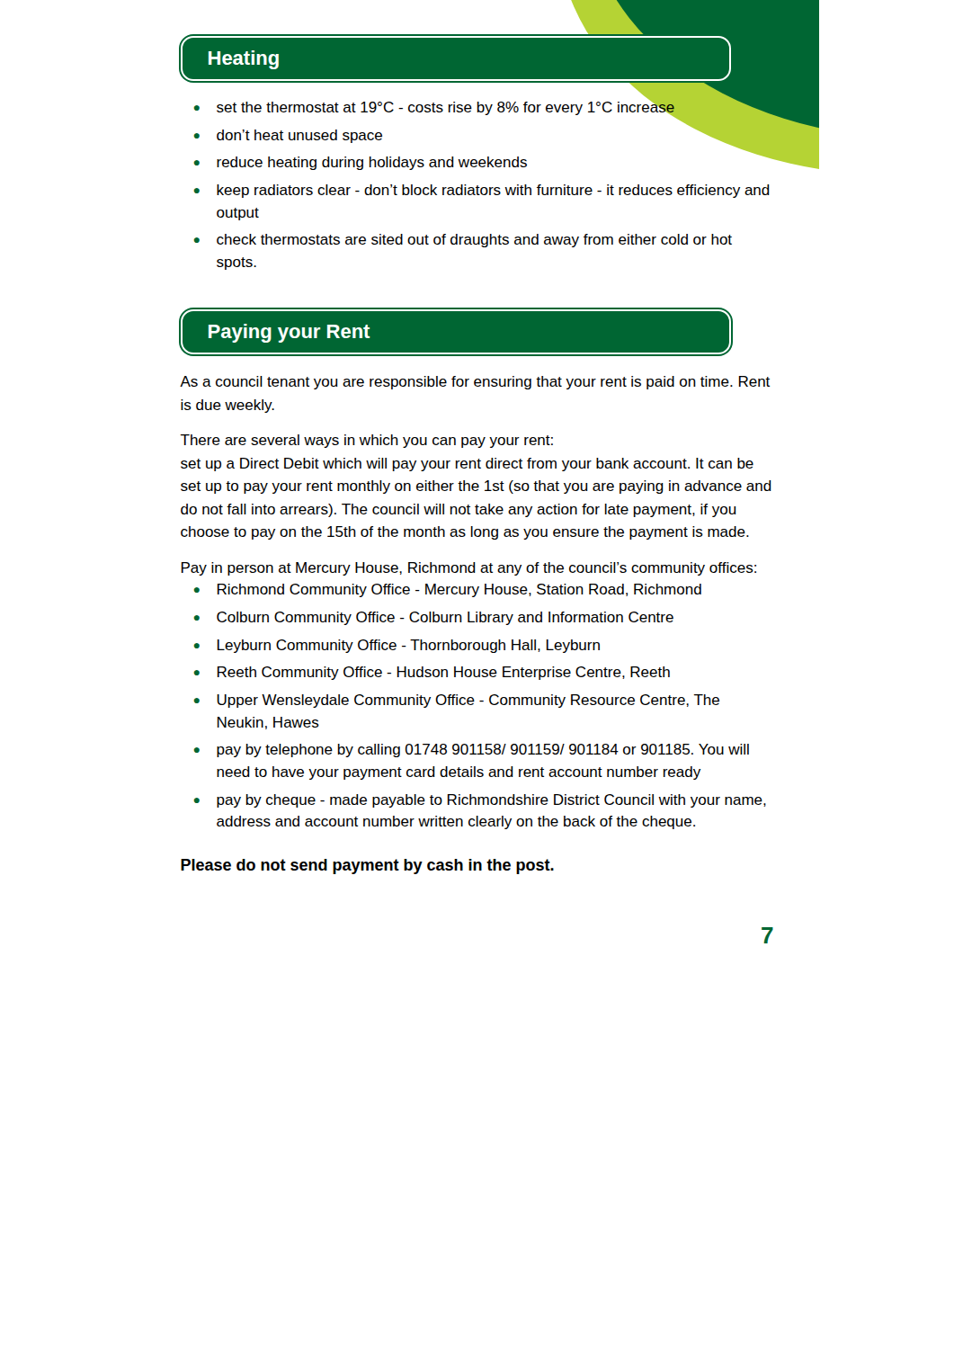Heating
set the thermostat at 19°C - costs rise by 8% for every 1°C increase
don’t heat unused space
reduce heating during holidays and weekends
keep radiators clear - don’t block radiators with furniture - it reduces efficiency and output
check thermostats are sited out of draughts and away from either cold or hot spots.
Paying your Rent
As a council tenant you are responsible for ensuring that your rent is paid on time. Rent is due weekly.
There are several ways in which you can pay your rent:
set up a Direct Debit which will pay your rent direct from your bank account. It can be set up to pay your rent monthly on either the 1st (so that you are paying in advance and do not fall into arrears). The council will not take any action for late payment, if you choose to pay on the 15th of the month as long as you ensure the payment is made.
Pay in person at Mercury House, Richmond at any of the council’s community offices:
Richmond Community Office - Mercury House, Station Road, Richmond
Colburn Community Office - Colburn Library and Information Centre
Leyburn Community Office - Thornborough Hall, Leyburn
Reeth Community Office - Hudson House Enterprise Centre, Reeth
Upper Wensleydale Community Office - Community Resource Centre, The Neukin, Hawes
pay by telephone by calling 01748 901158/ 901159/ 901184 or 901185. You will need to have your payment card details and rent account number ready
pay by cheque - made payable to Richmondshire District Council with your name, address and account number written clearly on the back of the cheque.
Please do not send payment by cash in the post.
7